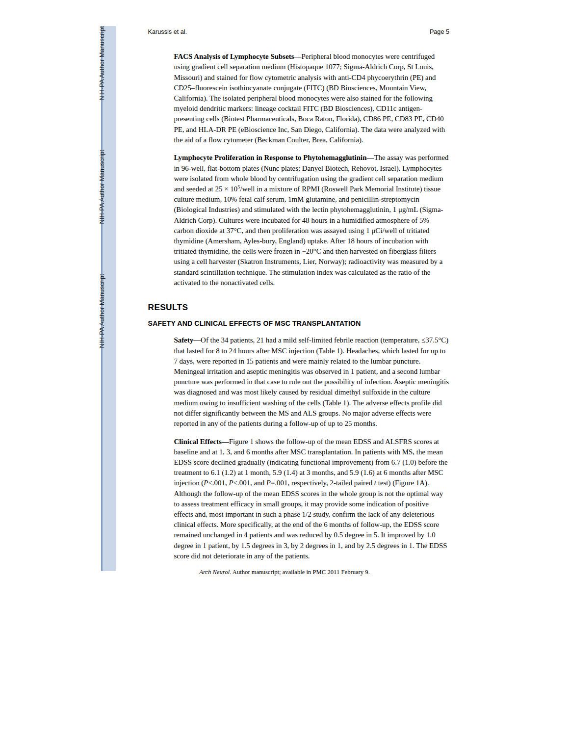NIH-PA Author Manuscript NIH-PA Author Manuscript NIH-PA Author Manuscript
Karussis et al.
Page 5
FACS Analysis of Lymphocyte Subsets—Peripheral blood monocytes were centrifuged using gradient cell separation medium (Histopaque 1077; Sigma-Aldrich Corp, St Louis, Missouri) and stained for flow cytometric analysis with anti-CD4 phycoerythrin (PE) and CD25–fluorescein isothiocyanate conjugate (FITC) (BD Biosciences, Mountain View, California). The isolated peripheral blood monocytes were also stained for the following myeloid dendritic markers: lineage cocktail FITC (BD Biosciences), CD11c antigen-presenting cells (Biotest Pharmaceuticals, Boca Raton, Florida), CD86 PE, CD83 PE, CD40 PE, and HLA-DR PE (eBioscience Inc, San Diego, California). The data were analyzed with the aid of a flow cytometer (Beckman Coulter, Brea, California).
Lymphocyte Proliferation in Response to Phytohemagglutinin—The assay was performed in 96-well, flat-bottom plates (Nunc plates; Danyel Biotech, Rehovot, Israel). Lymphocytes were isolated from whole blood by centrifugation using the gradient cell separation medium and seeded at 25 × 105/well in a mixture of RPMI (Roswell Park Memorial Institute) tissue culture medium, 10% fetal calf serum, 1mM glutamine, and penicillin-streptomycin (Biological Industries) and stimulated with the lectin phytohemagglutinin, 1 μg/mL (Sigma-Aldrich Corp). Cultures were incubated for 48 hours in a humidified atmosphere of 5% carbon dioxide at 37°C, and then proliferation was assayed using 1 μCi/well of tritiated thymidine (Amersham, Ayles-bury, England) uptake. After 18 hours of incubation with tritiated thymidine, the cells were frozen in −20°C and then harvested on fiberglass filters using a cell harvester (Skatron Instruments, Lier, Norway); radioactivity was measured by a standard scintillation technique. The stimulation index was calculated as the ratio of the activated to the nonactivated cells.
RESULTS
SAFETY AND CLINICAL EFFECTS OF MSC TRANSPLANTATION
Safety—Of the 34 patients, 21 had a mild self-limited febrile reaction (temperature, ≤37.5°C) that lasted for 8 to 24 hours after MSC injection (Table 1). Headaches, which lasted for up to 7 days, were reported in 15 patients and were mainly related to the lumbar puncture. Meningeal irritation and aseptic meningitis was observed in 1 patient, and a second lumbar puncture was performed in that case to rule out the possibility of infection. Aseptic meningitis was diagnosed and was most likely caused by residual dimethyl sulfoxide in the culture medium owing to insufficient washing of the cells (Table 1). The adverse effects profile did not differ significantly between the MS and ALS groups. No major adverse effects were reported in any of the patients during a follow-up of up to 25 months.
Clinical Effects—Figure 1 shows the follow-up of the mean EDSS and ALSFRS scores at baseline and at 1, 3, and 6 months after MSC transplantation. In patients with MS, the mean EDSS score declined gradually (indicating functional improvement) from 6.7 (1.0) before the treatment to 6.1 (1.2) at 1 month, 5.9 (1.4) at 3 months, and 5.9 (1.6) at 6 months after MSC injection (P<.001, P<.001, and P=.001, respectively, 2-tailed paired t test) (Figure 1A). Although the follow-up of the mean EDSS scores in the whole group is not the optimal way to assess treatment efficacy in small groups, it may provide some indication of positive effects and, most important in such a phase 1/2 study, confirm the lack of any deleterious clinical effects. More specifically, at the end of the 6 months of follow-up, the EDSS score remained unchanged in 4 patients and was reduced by 0.5 degree in 5. It improved by 1.0 degree in 1 patient, by 1.5 degrees in 3, by 2 degrees in 1, and by 2.5 degrees in 1. The EDSS score did not deteriorate in any of the patients.
Arch Neurol. Author manuscript; available in PMC 2011 February 9.